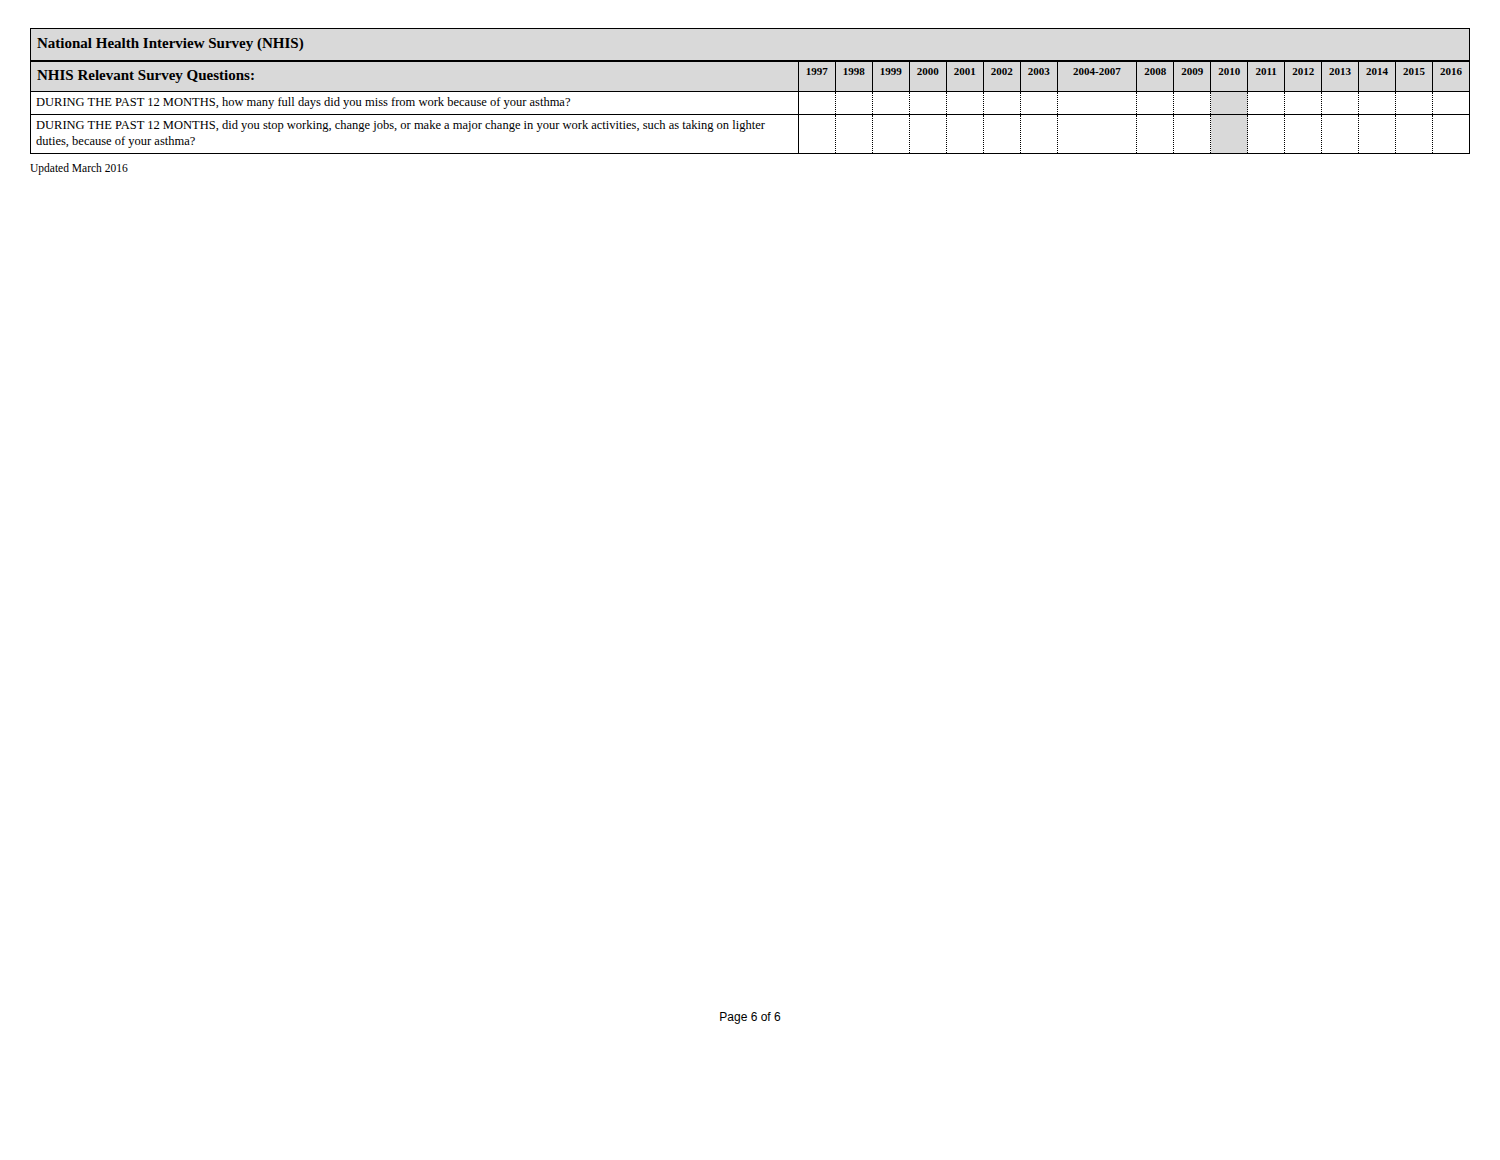| National Health Interview Survey (NHIS) |
| NHIS Relevant Survey Questions: | 1997 | 1998 | 1999 | 2000 | 2001 | 2002 | 2003 | 2004-2007 | 2008 | 2009 | 2010 | 2011 | 2012 | 2013 | 2014 | 2015 | 2016 |
| --- | --- | --- | --- | --- | --- | --- | --- | --- | --- | --- | --- | --- | --- | --- | --- | --- | --- |
| DURING THE PAST 12 MONTHS, how many full days did you miss from work because of your asthma? | | | | | | | | | | | | | | | | | |
| DURING THE PAST 12 MONTHS, did you stop working, change jobs, or make a major change in your work activities, such as taking on lighter duties, because of your asthma? | | | | | | | | | | | | | | | | | |
Updated March 2016
Page 6 of 6